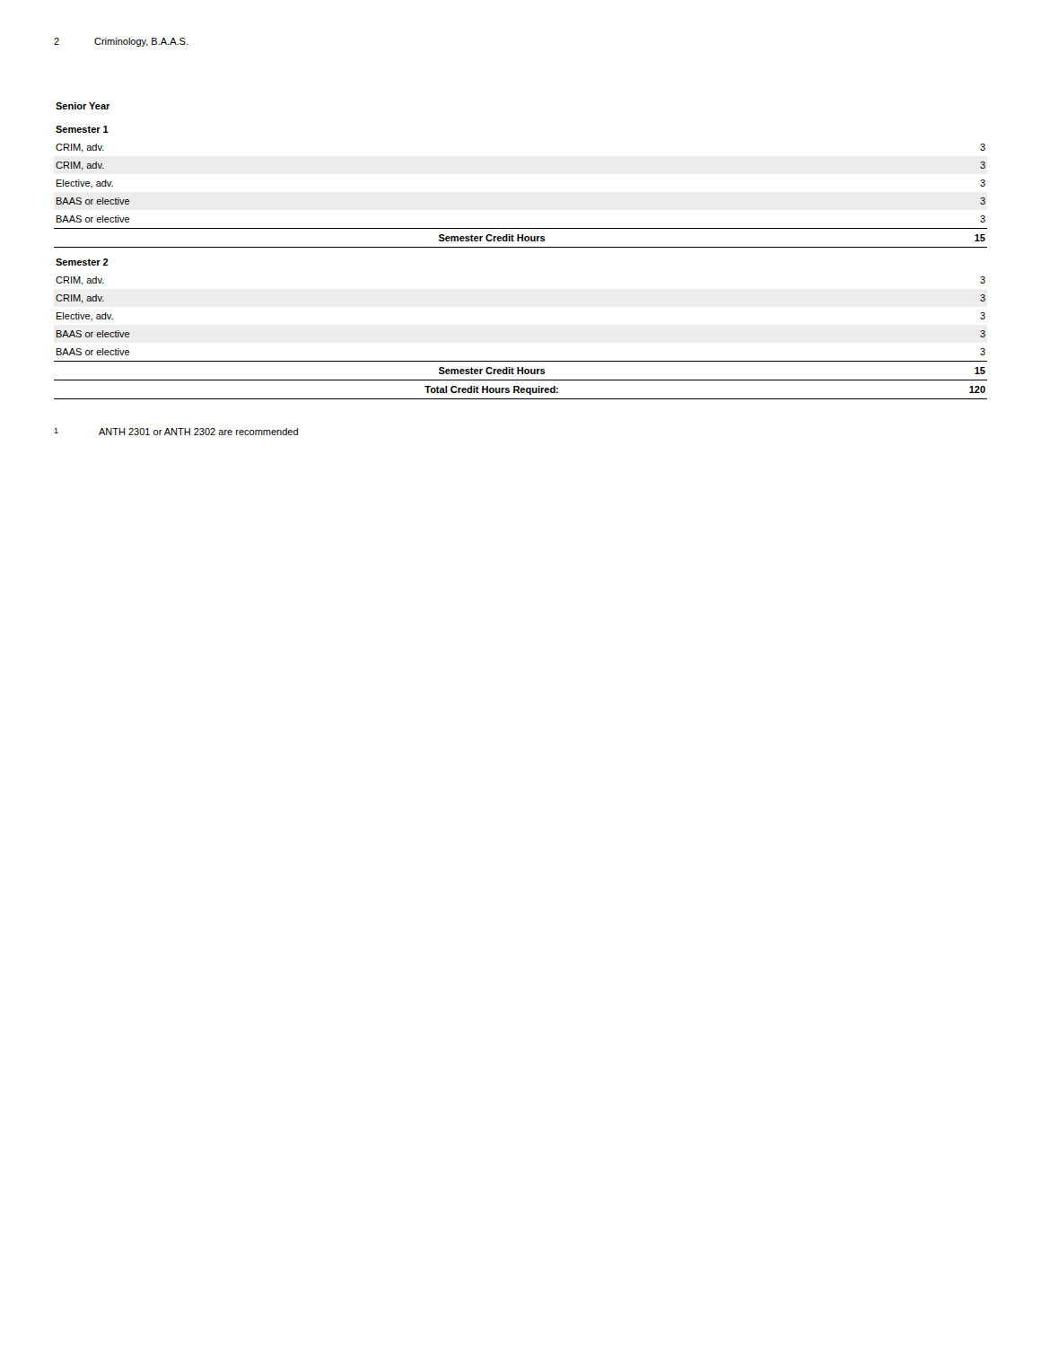2 Criminology, B.A.A.S.
| Senior Year |
| Semester 1 |
| CRIM, adv. | 3 |
| CRIM, adv. | 3 |
| Elective, adv. | 3 |
| BAAS or elective | 3 |
| BAAS or elective | 3 |
| Semester Credit Hours | 15 |
| Semester 2 |
| CRIM, adv. | 3 |
| CRIM, adv. | 3 |
| Elective, adv. | 3 |
| BAAS or elective | 3 |
| BAAS or elective | 3 |
| Semester Credit Hours | 15 |
| Total Credit Hours Required: | 120 |
| 1 | ANTH 2301 or ANTH 2302 are recommended |